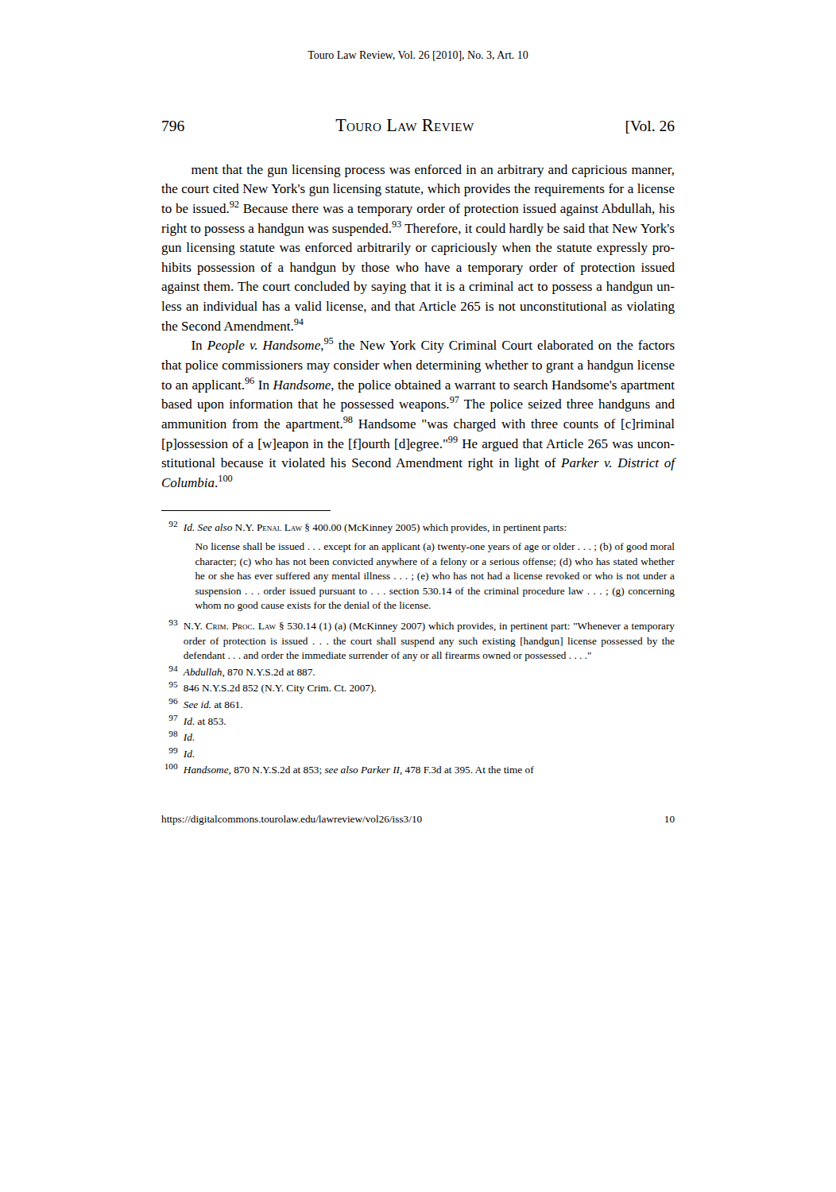Touro Law Review, Vol. 26 [2010], No. 3, Art. 10
796 Touro Law Review [Vol. 26
ment that the gun licensing process was enforced in an arbitrary and capricious manner, the court cited New York's gun licensing statute, which provides the requirements for a license to be issued.92 Because there was a temporary order of protection issued against Abdullah, his right to possess a handgun was suspended.93 Therefore, it could hardly be said that New York's gun licensing statute was enforced arbitrarily or capriciously when the statute expressly prohibits possession of a handgun by those who have a temporary order of protection issued against them. The court concluded by saying that it is a criminal act to possess a handgun unless an individual has a valid license, and that Article 265 is not unconstitutional as violating the Second Amendment.94
In People v. Handsome,95 the New York City Criminal Court elaborated on the factors that police commissioners may consider when determining whether to grant a handgun license to an applicant.96 In Handsome, the police obtained a warrant to search Handsome's apartment based upon information that he possessed weapons.97 The police seized three handguns and ammunition from the apartment.98 Handsome "was charged with three counts of [c]riminal [p]ossession of a [w]eapon in the [f]ourth [d]egree."99 He argued that Article 265 was unconstitutional because it violated his Second Amendment right in light of Parker v. District of Columbia.100
92
Id. See also N.Y. Penal Law § 400.00 (McKinney 2005) which provides, in pertinent parts:
No license shall be issued . . . except for an applicant (a) twenty-one years of age or older . . . ; (b) of good moral character; (c) who has not been convicted anywhere of a felony or a serious offense; (d) who has stated whether he or she has ever suffered any mental illness . . . ; (e) who has not had a license revoked or who is not under a suspension . . . order issued pursuant to . . . section 530.14 of the criminal procedure law . . . ; (g) concerning whom no good cause exists for the denial of the license.
93
N.Y. Crim. Proc. Law § 530.14 (1) (a) (McKinney 2007) which provides, in pertinent part: "Whenever a temporary order of protection is issued . . . the court shall suspend any such existing [handgun] license possessed by the defendant . . . and order the immediate surrender of any or all firearms owned or possessed . . . ."
94
Abdullah, 870 N.Y.S.2d at 887.
95
846 N.Y.S.2d 852 (N.Y. City Crim. Ct. 2007).
96
See id. at 861.
97
Id. at 853.
98
Id.
99
Id.
100
Handsome, 870 N.Y.S.2d at 853; see also Parker II, 478 F.3d at 395. At the time of
https://digitalcommons.tourolaw.edu/lawreview/vol26/iss3/10 10